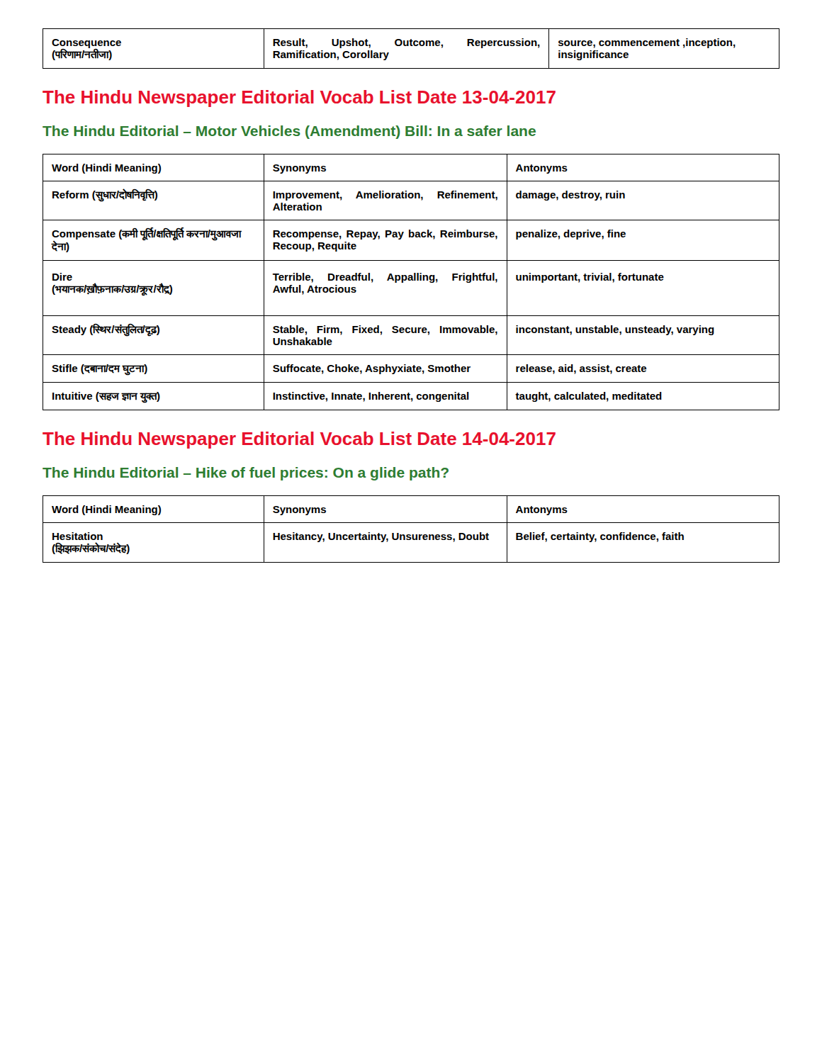| Consequence (परिणाम/नतीजा) | Result, Upshot, Outcome, Repercussion, Ramification, Corollary | source, commencement ,inception, insignificance |
The Hindu Newspaper Editorial Vocab List Date 13-04-2017
The Hindu Editorial – Motor Vehicles (Amendment) Bill: In a safer lane
| Word (Hindi Meaning) | Synonyms | Antonyms |
| --- | --- | --- |
| Reform (सुधार/दोषनिवृत्ति) | Improvement, Amelioration, Refinement, Alteration | damage, destroy, ruin |
| Compensate (कमी पूर्ति/क्षतिपूर्ति करना/मुआवजा देना) | Recompense, Repay, Pay back, Reimburse, Recoup, Requite | penalize, deprive, fine |
| Dire (भयानक/ख़ौफ़नाक/उग्र/क्रूर/रौद्र) | Terrible, Dreadful, Appalling, Frightful, Awful, Atrocious | unimportant, trivial, fortunate |
| Steady (स्थिर/संतुलित/दृढ़) | Stable, Firm, Fixed, Secure, Immovable, Unshakable | inconstant, unstable, unsteady, varying |
| Stifle (दबाना/दम घुटना) | Suffocate, Choke, Asphyxiate, Smother | release, aid, assist, create |
| Intuitive (सहज ज्ञान युक्त) | Instinctive, Innate, Inherent, congenital | taught, calculated, meditated |
The Hindu Newspaper Editorial Vocab List Date 14-04-2017
The Hindu Editorial – Hike of fuel prices: On a glide path?
| Word (Hindi Meaning) | Synonyms | Antonyms |
| --- | --- | --- |
| Hesitation (झिझक/संकोच/संदेह) | Hesitancy, Uncertainty, Unsureness, Doubt | Belief, certainty, confidence, faith |